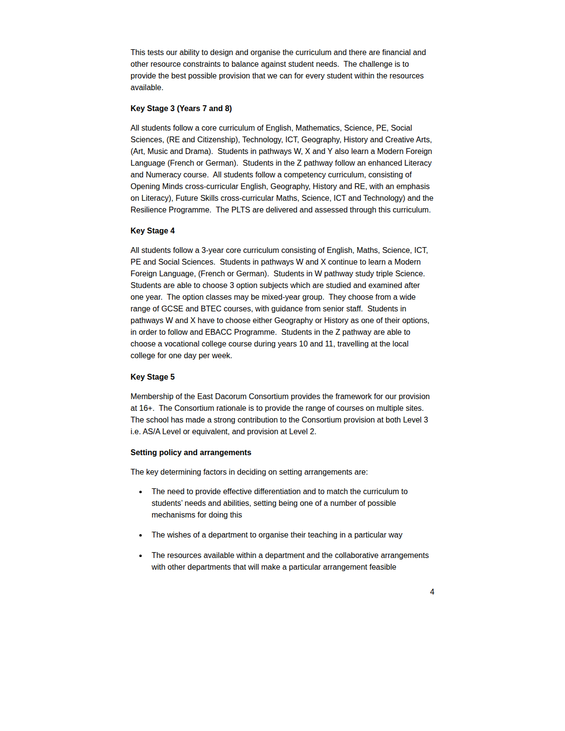This tests our ability to design and organise the curriculum and there are financial and other resource constraints to balance against student needs. The challenge is to provide the best possible provision that we can for every student within the resources available.
Key Stage 3 (Years 7 and 8)
All students follow a core curriculum of English, Mathematics, Science, PE, Social Sciences, (RE and Citizenship), Technology, ICT, Geography, History and Creative Arts, (Art, Music and Drama). Students in pathways W, X and Y also learn a Modern Foreign Language (French or German). Students in the Z pathway follow an enhanced Literacy and Numeracy course. All students follow a competency curriculum, consisting of Opening Minds cross-curricular English, Geography, History and RE, with an emphasis on Literacy), Future Skills cross-curricular Maths, Science, ICT and Technology) and the Resilience Programme. The PLTS are delivered and assessed through this curriculum.
Key Stage 4
All students follow a 3-year core curriculum consisting of English, Maths, Science, ICT, PE and Social Sciences. Students in pathways W and X continue to learn a Modern Foreign Language, (French or German). Students in W pathway study triple Science. Students are able to choose 3 option subjects which are studied and examined after one year. The option classes may be mixed-year group. They choose from a wide range of GCSE and BTEC courses, with guidance from senior staff. Students in pathways W and X have to choose either Geography or History as one of their options, in order to follow and EBACC Programme. Students in the Z pathway are able to choose a vocational college course during years 10 and 11, travelling at the local college for one day per week.
Key Stage 5
Membership of the East Dacorum Consortium provides the framework for our provision at 16+. The Consortium rationale is to provide the range of courses on multiple sites. The school has made a strong contribution to the Consortium provision at both Level 3 i.e. AS/A Level or equivalent, and provision at Level 2.
Setting policy and arrangements
The key determining factors in deciding on setting arrangements are:
The need to provide effective differentiation and to match the curriculum to students’ needs and abilities, setting being one of a number of possible mechanisms for doing this
The wishes of a department to organise their teaching in a particular way
The resources available within a department and the collaborative arrangements with other departments that will make a particular arrangement feasible
4